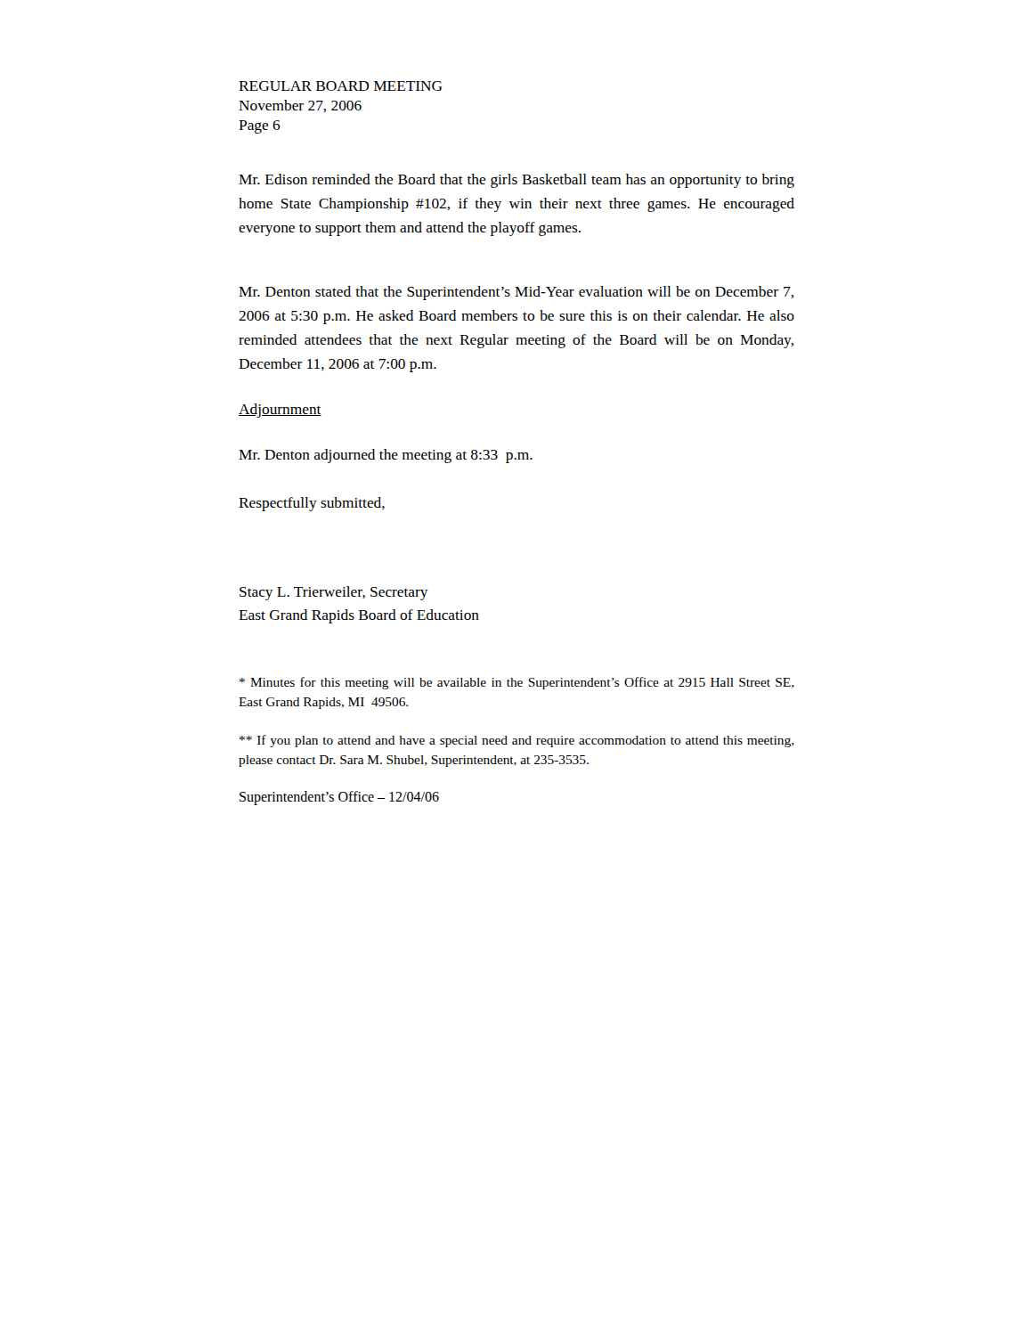REGULAR BOARD MEETING November 27, 2006 Page 6
Mr. Edison reminded the Board that the girls Basketball team has an opportunity to bring home State Championship #102, if they win their next three games. He encouraged everyone to support them and attend the playoff games.
Mr. Denton stated that the Superintendent’s Mid-Year evaluation will be on December 7, 2006 at 5:30 p.m. He asked Board members to be sure this is on their calendar. He also reminded attendees that the next Regular meeting of the Board will be on Monday, December 11, 2006 at 7:00 p.m.
Adjournment
Mr. Denton adjourned the meeting at 8:33 p.m.
Respectfully submitted,
Stacy L. Trierweiler, Secretary East Grand Rapids Board of Education
* Minutes for this meeting will be available in the Superintendent’s Office at 2915 Hall Street SE, East Grand Rapids, MI 49506.
** If you plan to attend and have a special need and require accommodation to attend this meeting, please contact Dr. Sara M. Shubel, Superintendent, at 235-3535.
Superintendent’s Office – 12/04/06